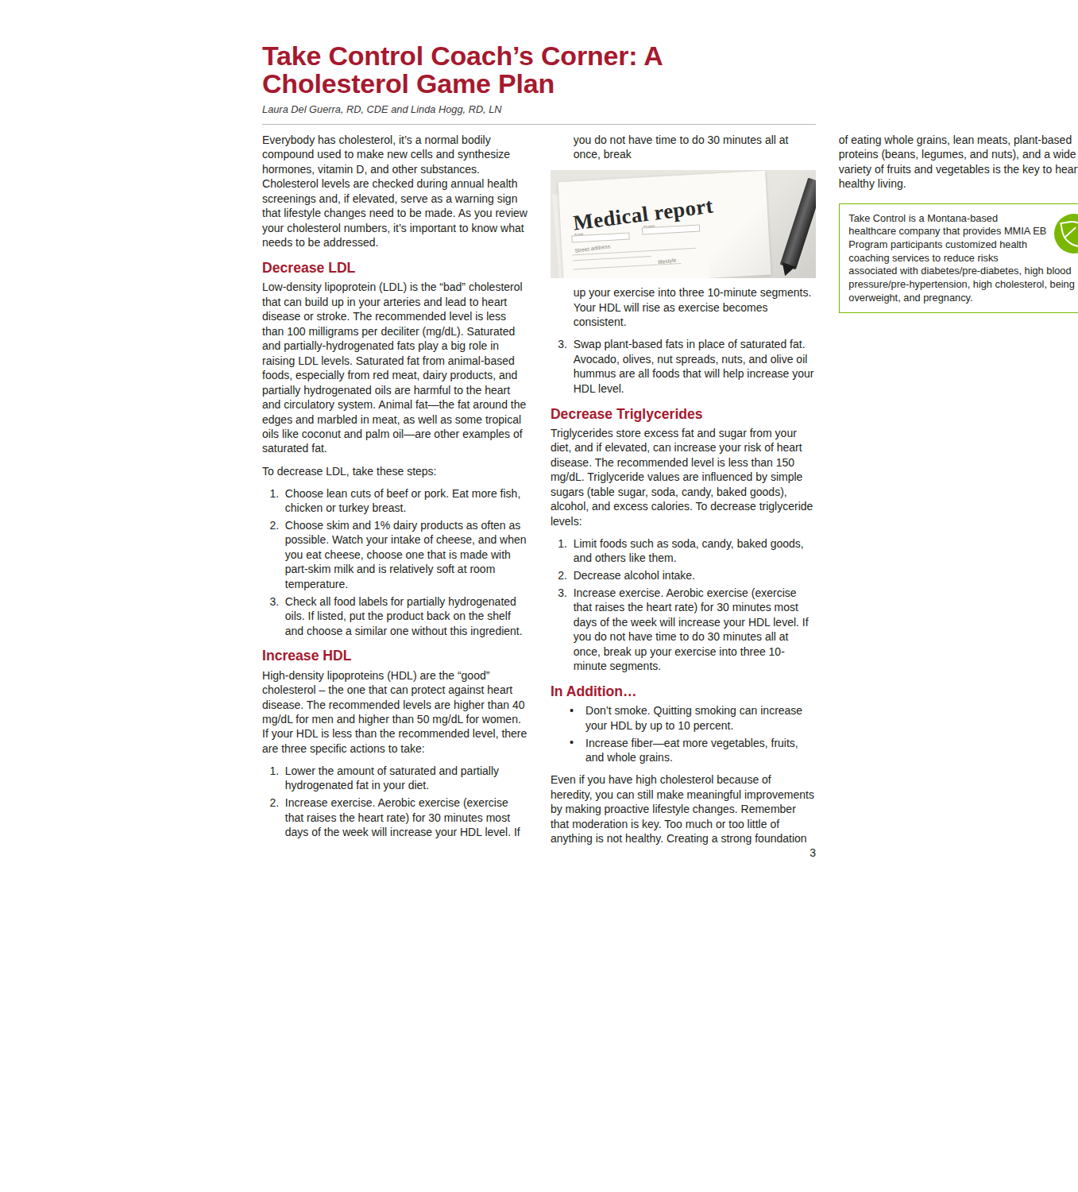Take Control Coach’s Corner: A Cholesterol Game Plan
Laura Del Guerra, RD, CDE and Linda Hogg, RD, LN
Everybody has cholesterol, it’s a normal bodily compound used to make new cells and synthesize hormones, vitamin D, and other substances. Cholesterol levels are checked during annual health screenings and, if elevated, serve as a warning sign that lifestyle changes need to be made. As you review your cholesterol numbers, it’s important to know what needs to be addressed.
Decrease LDL
Low-density lipoprotein (LDL) is the “bad” cholesterol that can build up in your arteries and lead to heart disease or stroke. The recommended level is less than 100 milligrams per deciliter (mg/dL). Saturated and partially-hydrogenated fats play a big role in raising LDL levels. Saturated fat from animal-based foods, especially from red meat, dairy products, and partially hydrogenated oils are harmful to the heart and circulatory system. Animal fat—the fat around the edges and marbled in meat, as well as some tropical oils like coconut and palm oil—are other examples of saturated fat.
To decrease LDL, take these steps:
Choose lean cuts of beef or pork. Eat more fish, chicken or turkey breast.
Choose skim and 1% dairy products as often as possible. Watch your intake of cheese, and when you eat cheese, choose one that is made with part-skim milk and is relatively soft at room temperature.
Check all food labels for partially hydrogenated oils. If listed, put the product back on the shelf and choose a similar one without this ingredient.
Increase HDL
High-density lipoproteins (HDL) are the “good” cholesterol – the one that can protect against heart disease. The recommended levels are higher than 40 mg/dL for men and higher than 50 mg/dL for women. If your HDL is less than the recommended level, there are three specific actions to take:
Lower the amount of saturated and partially hydrogenated fat in your diet.
Increase exercise. Aerobic exercise (exercise that raises the heart rate) for 30 minutes most days of the week will increase your HDL level. If you do not have time to do 30 minutes all at once, break
Medical report
Age
Date
Street address
lifestyle
up your exercise into three 10-minute segments. Your HDL will rise as exercise becomes consistent.
Swap plant-based fats in place of saturated fat. Avocado, olives, nut spreads, nuts, and olive oil hummus are all foods that will help increase your HDL level.
Decrease Triglycerides
Triglycerides store excess fat and sugar from your diet, and if elevated, can increase your risk of heart disease. The recommended level is less than 150 mg/dL. Triglyceride values are influenced by simple sugars (table sugar, soda, candy, baked goods), alcohol, and excess calories. To decrease triglyceride levels:
Limit foods such as soda, candy, baked goods, and others like them.
Decrease alcohol intake.
Increase exercise. Aerobic exercise (exercise that raises the heart rate) for 30 minutes most days of the week will increase your HDL level. If you do not have time to do 30 minutes all at once, break up your exercise into three 10-minute segments.
In Addition…
Don’t smoke. Quitting smoking can increase your HDL by up to 10 percent.
Increase fiber—eat more vegetables, fruits, and whole grains.
Even if you have high cholesterol because of heredity, you can still make meaningful improvements by making proactive lifestyle changes. Remember that moderation is key. Too much or too little of anything is not healthy. Creating a strong foundation of eating whole grains, lean meats, plant-based proteins (beans, legumes, and nuts), and a wide variety of fruits and vegetables is the key to heart-healthy living.
Take Control is a Montana-based healthcare company that provides MMIA EB Program participants customized health coaching services to reduce risks associated with diabetes/pre-diabetes, high blood pressure/pre-hypertension, high cholesterol, being overweight, and pregnancy.
3